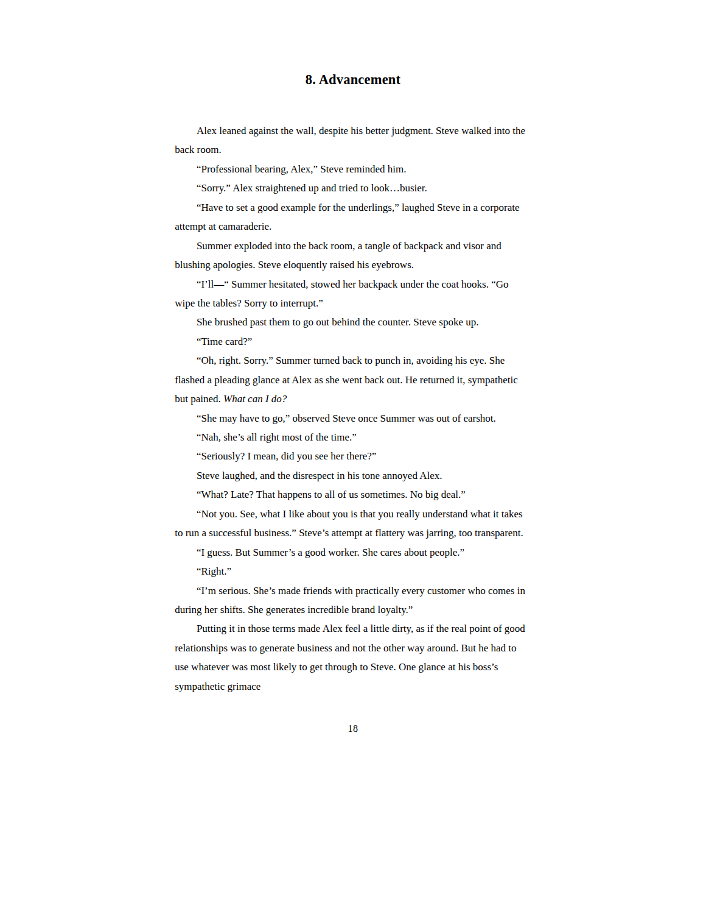8. Advancement
Alex leaned against the wall, despite his better judgment. Steve walked into the back room.
“Professional bearing, Alex,” Steve reminded him.
“Sorry.” Alex straightened up and tried to look…busier.
“Have to set a good example for the underlings,” laughed Steve in a corporate attempt at camaraderie.
Summer exploded into the back room, a tangle of backpack and visor and blushing apologies. Steve eloquently raised his eyebrows.
“I’ll—“ Summer hesitated, stowed her backpack under the coat hooks. “Go wipe the tables? Sorry to interrupt.”
She brushed past them to go out behind the counter. Steve spoke up.
“Time card?”
“Oh, right. Sorry.” Summer turned back to punch in, avoiding his eye. She flashed a pleading glance at Alex as she went back out. He returned it, sympathetic but pained. What can I do?
“She may have to go,” observed Steve once Summer was out of earshot.
“Nah, she’s all right most of the time.”
“Seriously? I mean, did you see her there?”
Steve laughed, and the disrespect in his tone annoyed Alex.
“What? Late? That happens to all of us sometimes. No big deal.”
“Not you. See, what I like about you is that you really understand what it takes to run a successful business.” Steve’s attempt at flattery was jarring, too transparent.
“I guess. But Summer’s a good worker. She cares about people.”
“Right.”
“I’m serious. She’s made friends with practically every customer who comes in during her shifts. She generates incredible brand loyalty.”
Putting it in those terms made Alex feel a little dirty, as if the real point of good relationships was to generate business and not the other way around. But he had to use whatever was most likely to get through to Steve. One glance at his boss’s sympathetic grimace
18